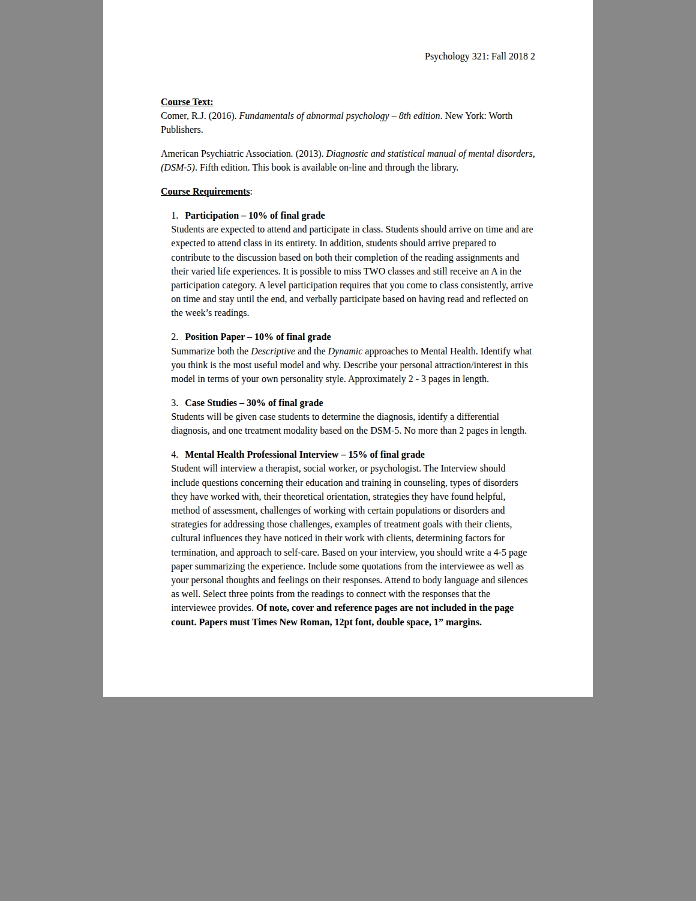Psychology 321: Fall 2018 2
Course Text:
Comer, R.J. (2016). Fundamentals of abnormal psychology – 8th edition. New York: Worth Publishers.
American Psychiatric Association. (2013). Diagnostic and statistical manual of mental disorders, (DSM-5). Fifth edition. This book is available on-line and through the library.
Course Requirements
:
1. Participation – 10% of final grade
Students are expected to attend and participate in class. Students should arrive on time and are expected to attend class in its entirety. In addition, students should arrive prepared to contribute to the discussion based on both their completion of the reading assignments and their varied life experiences. It is possible to miss TWO classes and still receive an A in the participation category. A level participation requires that you come to class consistently, arrive on time and stay until the end, and verbally participate based on having read and reflected on the week’s readings.
2. Position Paper – 10% of final grade
Summarize both the Descriptive and the Dynamic approaches to Mental Health. Identify what you think is the most useful model and why. Describe your personal attraction/interest in this model in terms of your own personality style. Approximately 2 - 3 pages in length.
3. Case Studies – 30% of final grade
Students will be given case students to determine the diagnosis, identify a differential diagnosis, and one treatment modality based on the DSM-5. No more than 2 pages in length.
4. Mental Health Professional Interview – 15% of final grade
Student will interview a therapist, social worker, or psychologist. The Interview should include questions concerning their education and training in counseling, types of disorders they have worked with, their theoretical orientation, strategies they have found helpful, method of assessment, challenges of working with certain populations or disorders and strategies for addressing those challenges, examples of treatment goals with their clients, cultural influences they have noticed in their work with clients, determining factors for termination, and approach to self-care. Based on your interview, you should write a 4-5 page paper summarizing the experience. Include some quotations from the interviewee as well as your personal thoughts and feelings on their responses. Attend to body language and silences as well. Select three points from the readings to connect with the responses that the interviewee provides. Of note, cover and reference pages are not included in the page count. Papers must Times New Roman, 12pt font, double space, 1” margins.